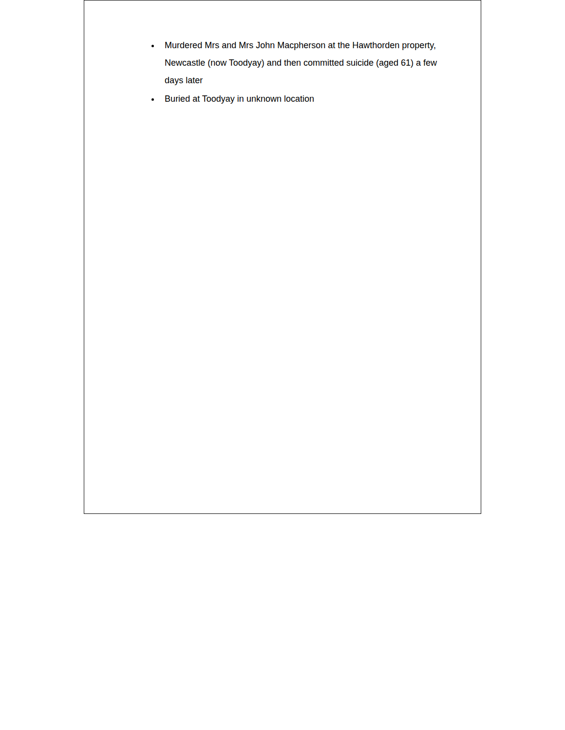Murdered Mrs and Mrs John Macpherson at the Hawthorden property, Newcastle (now Toodyay) and then committed suicide (aged 61) a few days later
Buried at Toodyay in unknown location